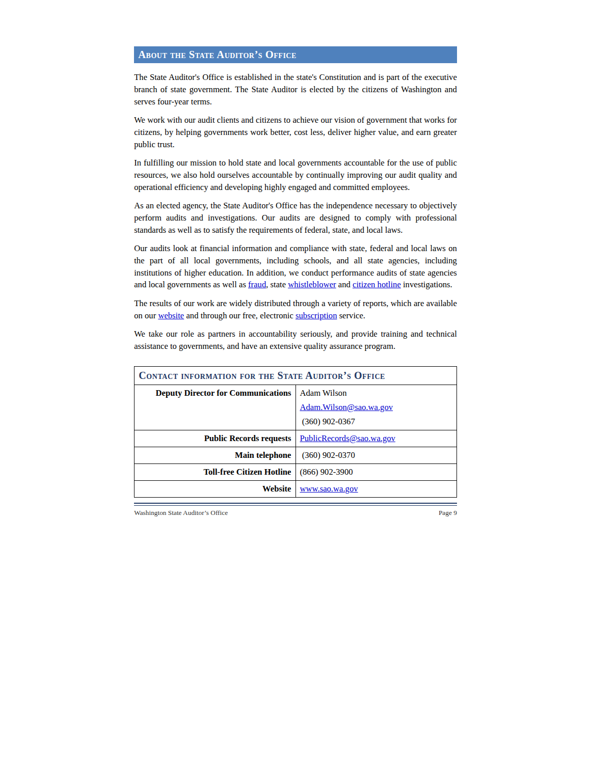About the State Auditor’s Office
The State Auditor's Office is established in the state's Constitution and is part of the executive branch of state government. The State Auditor is elected by the citizens of Washington and serves four-year terms.
We work with our audit clients and citizens to achieve our vision of government that works for citizens, by helping governments work better, cost less, deliver higher value, and earn greater public trust.
In fulfilling our mission to hold state and local governments accountable for the use of public resources, we also hold ourselves accountable by continually improving our audit quality and operational efficiency and developing highly engaged and committed employees.
As an elected agency, the State Auditor's Office has the independence necessary to objectively perform audits and investigations. Our audits are designed to comply with professional standards as well as to satisfy the requirements of federal, state, and local laws.
Our audits look at financial information and compliance with state, federal and local laws on the part of all local governments, including schools, and all state agencies, including institutions of higher education. In addition, we conduct performance audits of state agencies and local governments as well as fraud, state whistleblower and citizen hotline investigations.
The results of our work are widely distributed through a variety of reports, which are available on our website and through our free, electronic subscription service.
We take our role as partners in accountability seriously, and provide training and technical assistance to governments, and have an extensive quality assurance program.
| Contact information for the State Auditor’s Office |
| Deputy Director for Communications | Adam Wilson Adam.Wilson@sao.wa.gov (360) 902-0367 |
| Public Records requests | PublicRecords@sao.wa.gov |
| Main telephone | (360) 902-0370 |
| Toll-free Citizen Hotline | (866) 902-3900 |
| Website | www.sao.wa.gov |
Washington State Auditor’s Office Page 9